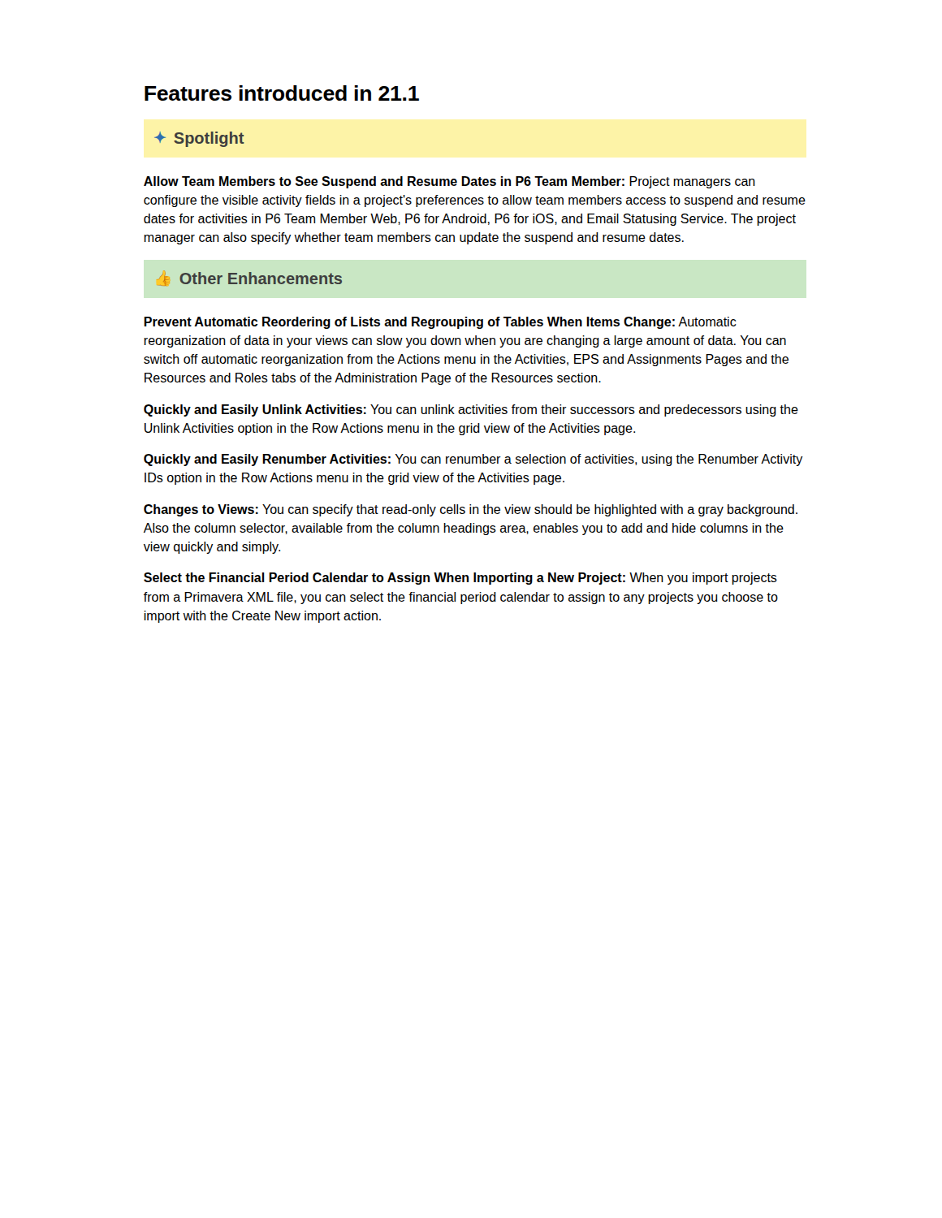Features introduced in 21.1
✦ Spotlight
Allow Team Members to See Suspend and Resume Dates in P6 Team Member: Project managers can configure the visible activity fields in a project's preferences to allow team members access to suspend and resume dates for activities in P6 Team Member Web, P6 for Android, P6 for iOS, and Email Statusing Service. The project manager can also specify whether team members can update the suspend and resume dates.
👍 Other Enhancements
Prevent Automatic Reordering of Lists and Regrouping of Tables When Items Change: Automatic reorganization of data in your views can slow you down when you are changing a large amount of data. You can switch off automatic reorganization from the Actions menu in the Activities, EPS and Assignments Pages and the Resources and Roles tabs of the Administration Page of the Resources section.
Quickly and Easily Unlink Activities: You can unlink activities from their successors and predecessors using the Unlink Activities option in the Row Actions menu in the grid view of the Activities page.
Quickly and Easily Renumber Activities: You can renumber a selection of activities, using the Renumber Activity IDs option in the Row Actions menu in the grid view of the Activities page.
Changes to Views: You can specify that read-only cells in the view should be highlighted with a gray background. Also the column selector, available from the column headings area, enables you to add and hide columns in the view quickly and simply.
Select the Financial Period Calendar to Assign When Importing a New Project: When you import projects from a Primavera XML file, you can select the financial period calendar to assign to any projects you choose to import with the Create New import action.